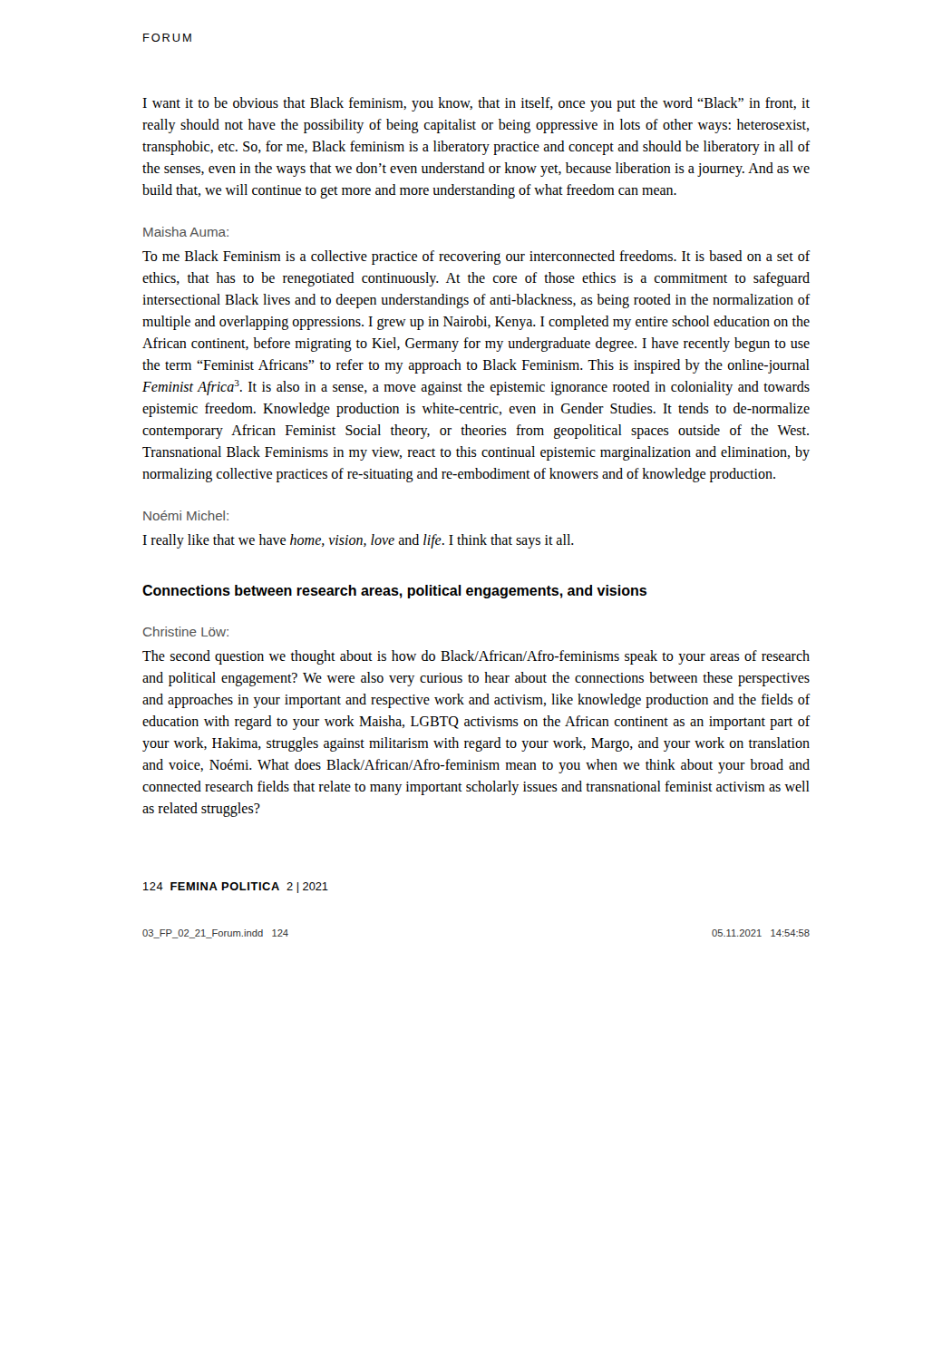FORUM
I want it to be obvious that Black feminism, you know, that in itself, once you put the word “Black” in front, it really should not have the possibility of being capitalist or being oppressive in lots of other ways: heterosexist, transphobic, etc. So, for me, Black feminism is a liberatory practice and concept and should be liberatory in all of the senses, even in the ways that we don’t even understand or know yet, because liberation is a journey. And as we build that, we will continue to get more and more understanding of what freedom can mean.
Maisha Auma:
To me Black Feminism is a collective practice of recovering our interconnected freedoms. It is based on a set of ethics, that has to be renegotiated continuously. At the core of those ethics is a commitment to safeguard intersectional Black lives and to deepen understandings of anti-blackness, as being rooted in the normalization of multiple and overlapping oppressions. I grew up in Nairobi, Kenya. I completed my entire school education on the African continent, before migrating to Kiel, Germany for my undergraduate degree. I have recently begun to use the term “Feminist Africans” to refer to my approach to Black Feminism. This is inspired by the online-journal Feminist Africa3. It is also in a sense, a move against the epistemic ignorance rooted in coloniality and towards epistemic freedom. Knowledge production is white-centric, even in Gender Studies. It tends to de-normalize contemporary African Feminist Social theory, or theories from geopolitical spaces outside of the West. Transnational Black Feminisms in my view, react to this continual epistemic marginalization and elimination, by normalizing collective practices of re-situating and re-embodiment of knowers and of knowledge production.
Noémi Michel:
I really like that we have home, vision, love and life. I think that says it all.
Connections between research areas, political engagements, and visions
Christine Löw:
The second question we thought about is how do Black/African/Afro-feminisms speak to your areas of research and political engagement? We were also very curious to hear about the connections between these perspectives and approaches in your important and respective work and activism, like knowledge production and the fields of education with regard to your work Maisha, LGBTQ activisms on the African continent as an important part of your work, Hakima, struggles against militarism with regard to your work, Margo, and your work on translation and voice, Noémi. What does Black/African/Afro-feminism mean to you when we think about your broad and connected research fields that relate to many important scholarly issues and transnational feminist activism as well as related struggles?
124 FEMINA POLITICA 2 | 2021
03_FP_02_21_Forum.indd 124 05.11.2021 14:54:58